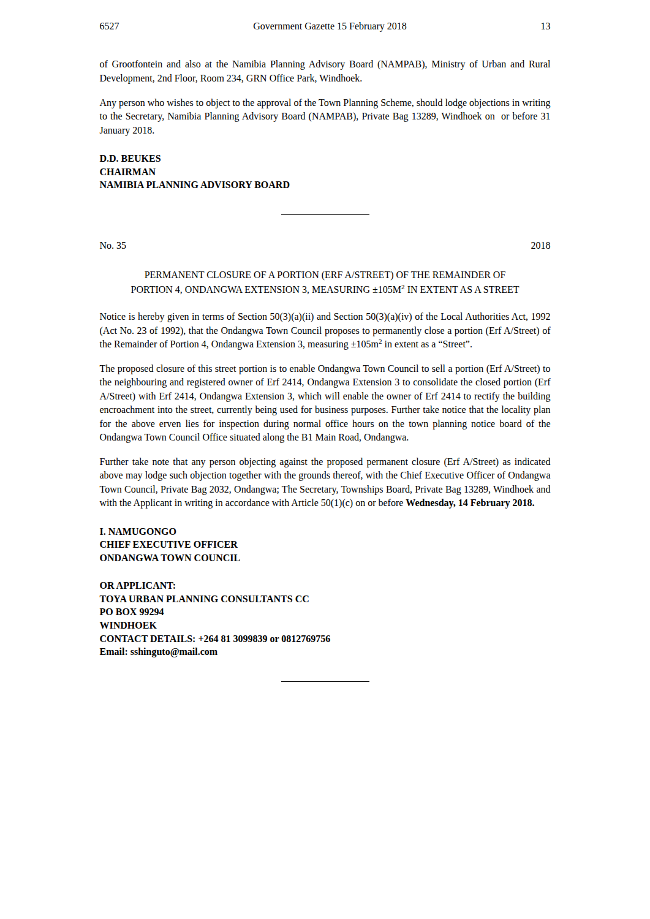6527 Government Gazette 15 February 2018 13
of Grootfontein and also at the Namibia Planning Advisory Board (NAMPAB), Ministry of Urban and Rural Development, 2nd Floor, Room 234, GRN Office Park, Windhoek.
Any person who wishes to object to the approval of the Town Planning Scheme, should lodge objections in writing to the Secretary, Namibia Planning Advisory Board (NAMPAB), Private Bag 13289, Windhoek on or before 31 January 2018.
D.D. BEUKES
CHAIRMAN
NAMIBIA PLANNING ADVISORY BOARD
No. 35 2018
Permanent closure of a portion (Erf A/Street) of the Remainder of Portion 4, Ondangwa Extension 3, measuring ±105m2 in extent as a street
Notice is hereby given in terms of Section 50(3)(a)(ii) and Section 50(3)(a)(iv) of the Local Authorities Act, 1992 (Act No. 23 of 1992), that the Ondangwa Town Council proposes to permanently close a portion (Erf A/Street) of the Remainder of Portion 4, Ondangwa Extension 3, measuring ±105m2 in extent as a “Street”.
The proposed closure of this street portion is to enable Ondangwa Town Council to sell a portion (Erf A/Street) to the neighbouring and registered owner of Erf 2414, Ondangwa Extension 3 to consolidate the closed portion (Erf A/Street) with Erf 2414, Ondangwa Extension 3, which will enable the owner of Erf 2414 to rectify the building encroachment into the street, currently being used for business purposes. Further take notice that the locality plan for the above erven lies for inspection during normal office hours on the town planning notice board of the Ondangwa Town Council Office situated along the B1 Main Road, Ondangwa.
Further take note that any person objecting against the proposed permanent closure (Erf A/Street) as indicated above may lodge such objection together with the grounds thereof, with the Chief Executive Officer of Ondangwa Town Council, Private Bag 2032, Ondangwa; The Secretary, Townships Board, Private Bag 13289, Windhoek and with the Applicant in writing in accordance with Article 50(1)(c) on or before Wednesday, 14 February 2018.
I. NAMUGONGO
CHIEF EXECUTIVE OFFICER
ONDANGWA TOWN COUNCIL
OR APPLICANT:
TOYA URBAN PLANNING CONSULTANTS CC
PO BOX 99294
WINDHOEK
CONTACT DETAILS: +264 81 3099839 or 0812769756
Email: sshinguto@mail.com